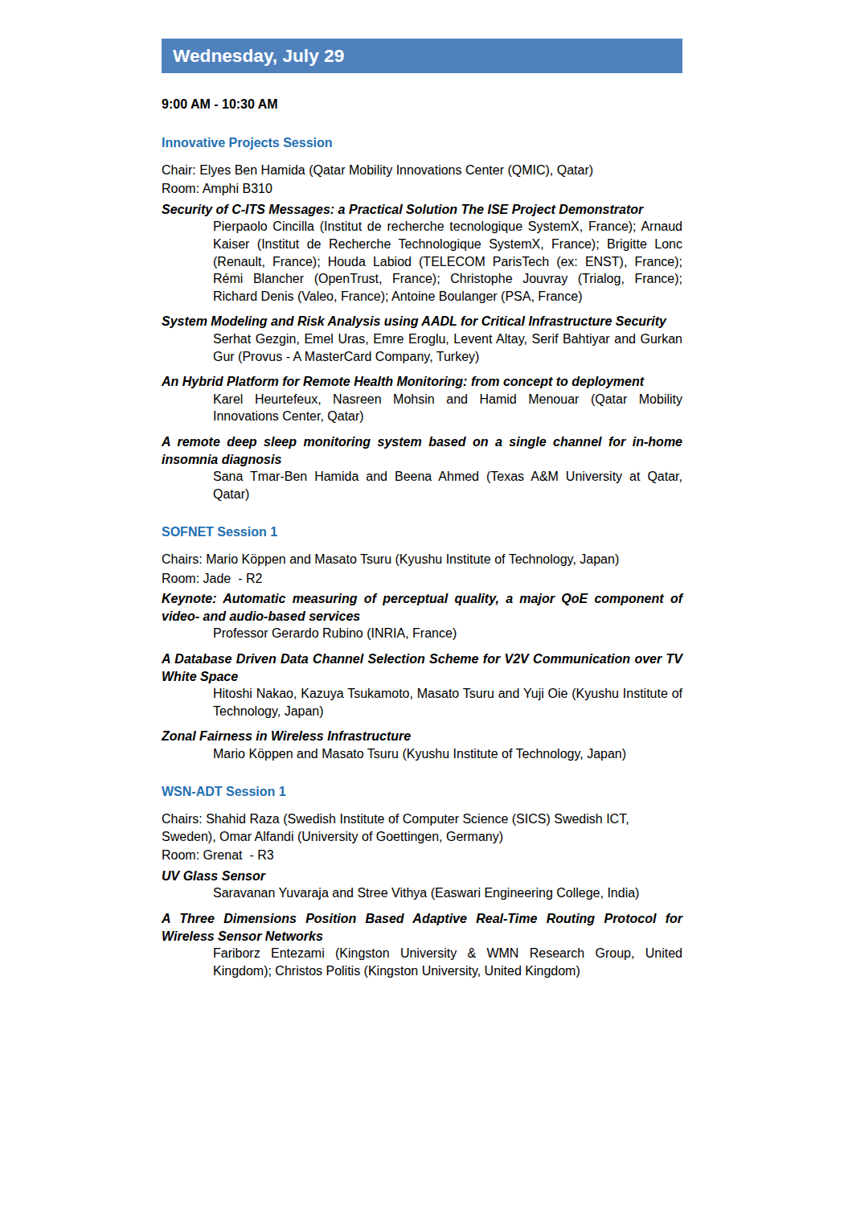Wednesday, July 29
9:00 AM - 10:30 AM
Innovative Projects Session
Chair: Elyes Ben Hamida (Qatar Mobility Innovations Center (QMIC), Qatar)
Room: Amphi B310
Security of C-ITS Messages: a Practical Solution The ISE Project Demonstrator
Pierpaolo Cincilla (Institut de recherche tecnologique SystemX, France); Arnaud Kaiser (Institut de Recherche Technologique SystemX, France); Brigitte Lonc (Renault, France); Houda Labiod (TELECOM ParisTech (ex: ENST), France); Rémi Blancher (OpenTrust, France); Christophe Jouvray (Trialog, France); Richard Denis (Valeo, France); Antoine Boulanger (PSA, France)
System Modeling and Risk Analysis using AADL for Critical Infrastructure Security
Serhat Gezgin, Emel Uras, Emre Eroglu, Levent Altay, Serif Bahtiyar and Gurkan Gur (Provus - A MasterCard Company, Turkey)
An Hybrid Platform for Remote Health Monitoring: from concept to deployment
Karel Heurtefeux, Nasreen Mohsin and Hamid Menouar (Qatar Mobility Innovations Center, Qatar)
A remote deep sleep monitoring system based on a single channel for in-home insomnia diagnosis
Sana Tmar-Ben Hamida and Beena Ahmed (Texas A&M University at Qatar, Qatar)
SOFNET Session 1
Chairs: Mario Köppen and Masato Tsuru (Kyushu Institute of Technology, Japan)
Room: Jade - R2
Keynote: Automatic measuring of perceptual quality, a major QoE component of video- and audio-based services
Professor Gerardo Rubino (INRIA, France)
A Database Driven Data Channel Selection Scheme for V2V Communication over TV White Space
Hitoshi Nakao, Kazuya Tsukamoto, Masato Tsuru and Yuji Oie (Kyushu Institute of Technology, Japan)
Zonal Fairness in Wireless Infrastructure
Mario Köppen and Masato Tsuru (Kyushu Institute of Technology, Japan)
WSN-ADT Session 1
Chairs: Shahid Raza (Swedish Institute of Computer Science (SICS) Swedish ICT, Sweden), Omar Alfandi (University of Goettingen, Germany)
Room: Grenat - R3
UV Glass Sensor
Saravanan Yuvaraja and Stree Vithya (Easwari Engineering College, India)
A Three Dimensions Position Based Adaptive Real-Time Routing Protocol for Wireless Sensor Networks
Fariborz Entezami (Kingston University & WMN Research Group, United Kingdom); Christos Politis (Kingston University, United Kingdom)